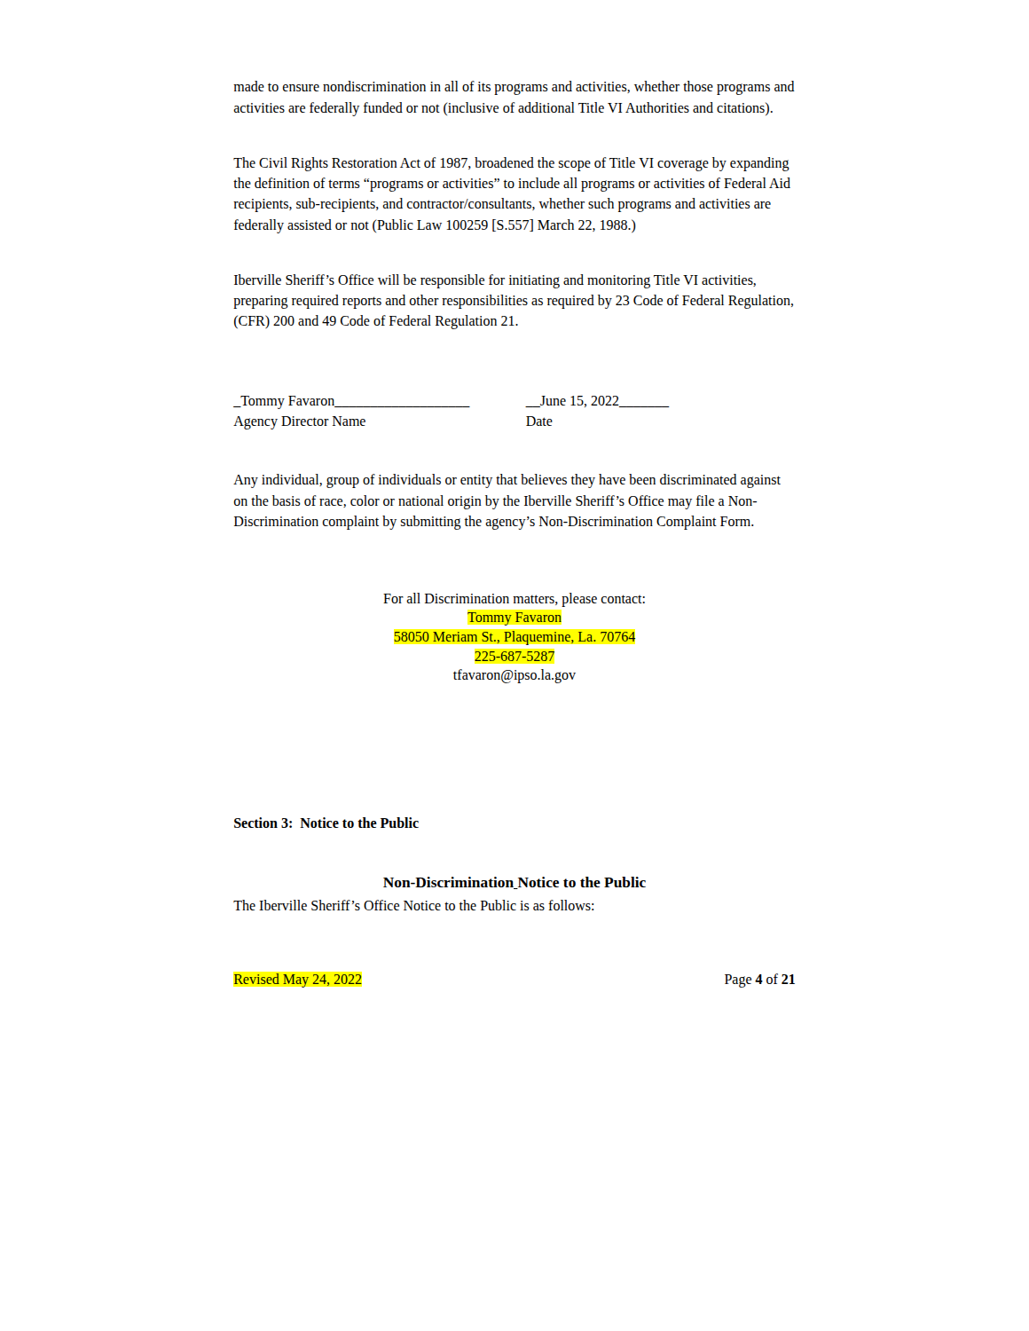made to ensure nondiscrimination in all of its programs and activities, whether those programs and activities are federally funded or not (inclusive of additional Title VI Authorities and citations).
The Civil Rights Restoration Act of 1987, broadened the scope of Title VI coverage by expanding the definition of terms “programs or activities” to include all programs or activities of Federal Aid recipients, sub-recipients, and contractor/consultants, whether such programs and activities are federally assisted or not (Public Law 100259 [S.557] March 22, 1988.)
Iberville Sheriff’s Office will be responsible for initiating and monitoring Title VI activities, preparing required reports and other responsibilities as required by 23 Code of Federal Regulation, (CFR) 200 and 49 Code of Federal Regulation 21.
_Tommy Favaron___________________
__June 15, 2022_______
Agency Director Name
Date
Any individual, group of individuals or entity that believes they have been discriminated against on the basis of race, color or national origin by the Iberville Sheriff’s Office may file a Non-Discrimination complaint by submitting the agency’s Non-Discrimination Complaint Form.
For all Discrimination matters, please contact: Tommy Favaron 58050 Meriam St., Plaquemine, La. 70764 225-687-5287 tfavaron@ipso.la.gov
Section 3: Notice to the Public
Non-Discrimination Notice to the Public
The Iberville Sheriff’s Office Notice to the Public is as follows:
Revised May 24, 2022
Page 4 of 21